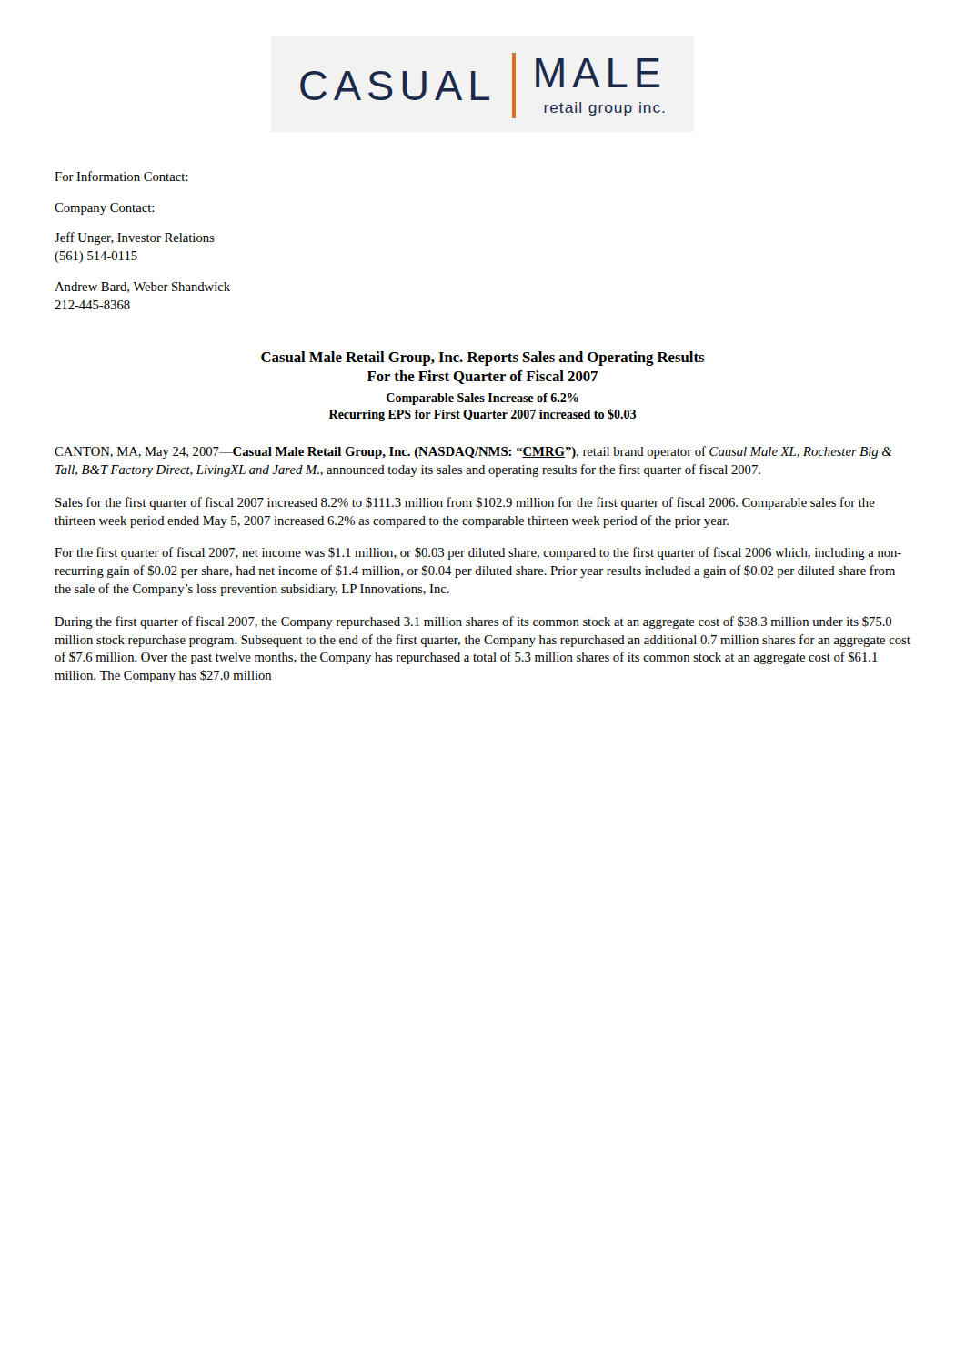CASUAL MALE
retail group inc.
For Information Contact:
Company Contact:
Jeff Unger, Investor Relations
(561) 514-0115
Andrew Bard, Weber Shandwick
212-445-8368
Casual Male Retail Group, Inc. Reports Sales and Operating Results
For the First Quarter of Fiscal 2007
Comparable Sales Increase of 6.2%
Recurring EPS for First Quarter 2007 increased to $0.03
CANTON, MA, May 24, 2007—Casual Male Retail Group, Inc. (NASDAQ/NMS: “CMRG”), retail brand operator of Causal Male XL, Rochester Big & Tall, B&T Factory Direct, LivingXL and Jared M., announced today its sales and operating results for the first quarter of fiscal 2007.
Sales for the first quarter of fiscal 2007 increased 8.2% to $111.3 million from $102.9 million for the first quarter of fiscal 2006. Comparable sales for the thirteen week period ended May 5, 2007 increased 6.2% as compared to the comparable thirteen week period of the prior year.
For the first quarter of fiscal 2007, net income was $1.1 million, or $0.03 per diluted share, compared to the first quarter of fiscal 2006 which, including a non-recurring gain of $0.02 per share, had net income of $1.4 million, or $0.04 per diluted share. Prior year results included a gain of $0.02 per diluted share from the sale of the Company’s loss prevention subsidiary, LP Innovations, Inc.
During the first quarter of fiscal 2007, the Company repurchased 3.1 million shares of its common stock at an aggregate cost of $38.3 million under its $75.0 million stock repurchase program. Subsequent to the end of the first quarter, the Company has repurchased an additional 0.7 million shares for an aggregate cost of $7.6 million. Over the past twelve months, the Company has repurchased a total of 5.3 million shares of its common stock at an aggregate cost of $61.1 million. The Company has $27.0 million